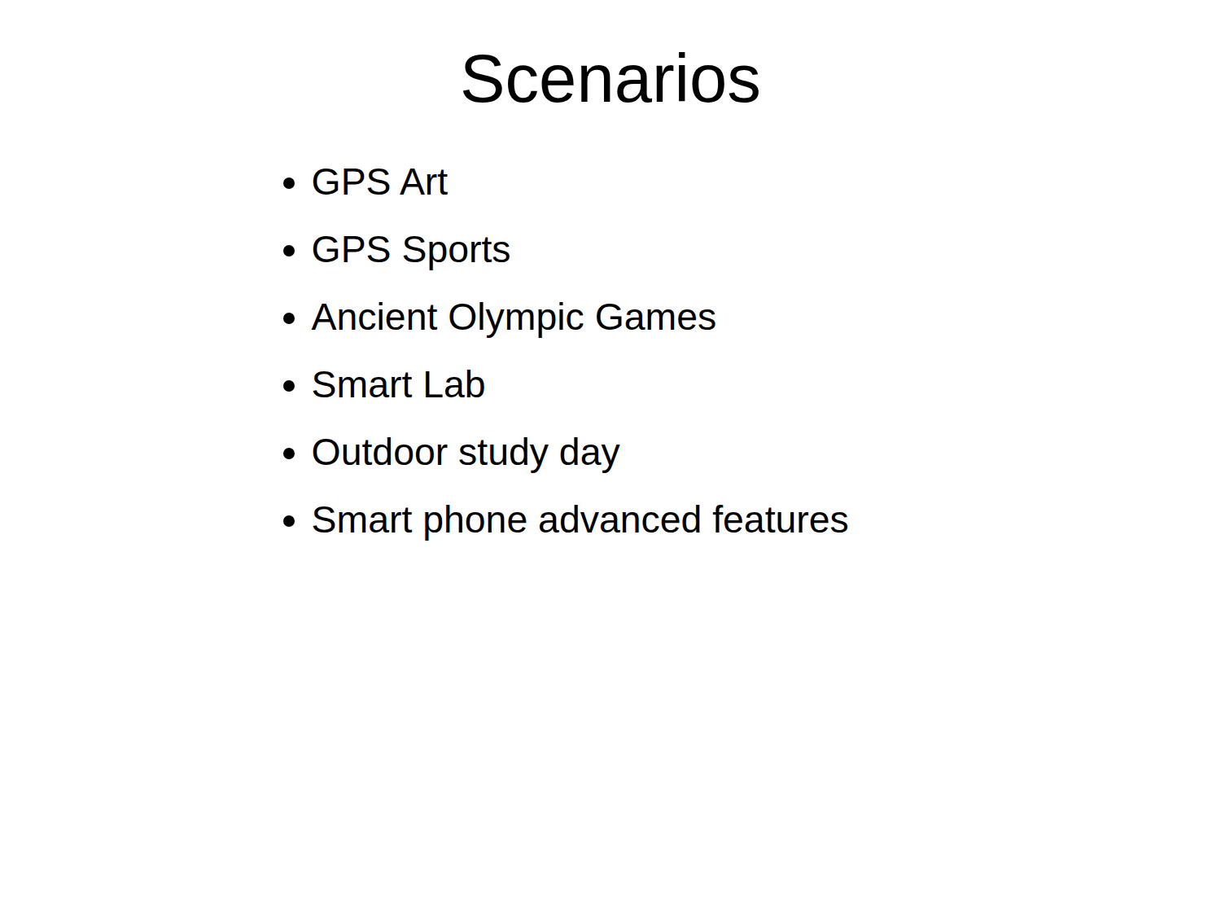Scenarios
GPS Art
GPS Sports
Ancient Olympic Games
Smart Lab
Outdoor study day
Smart phone advanced features